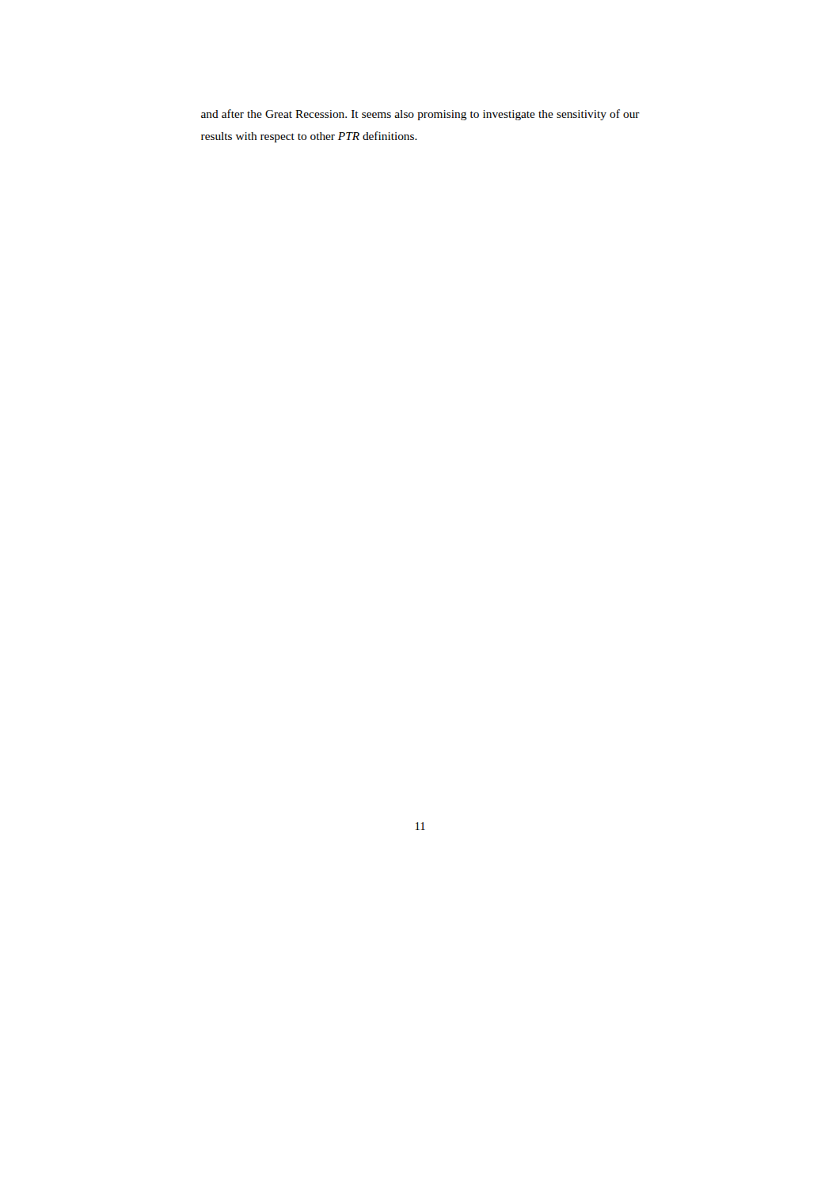and after the Great Recession. It seems also promising to investigate the sensitivity of our results with respect to other PTR definitions.
11